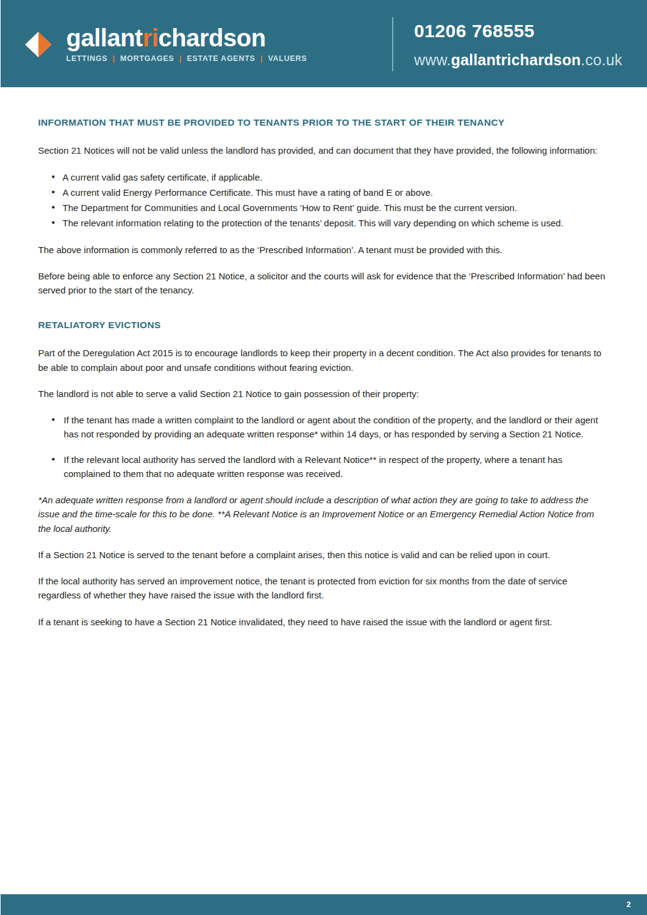gallant ri chardson
LETTINGS | MORTGAGES | ESTATE AGENTS | VALUERS
01206 768555
www. gallantrichardson.co.uk
Information that must be provided to tenants prior to the start of their tenancy
Section 21 Notices will not be valid unless the landlord has provided, and can document that they have provided, the following information:
A current valid gas safety certificate, if applicable.
A current valid Energy Performance Certificate. This must have a rating of band E or above.
The Department for Communities and Local Governments ‘How to Rent’ guide. This must be the current version.
The relevant information relating to the protection of the tenants’ deposit. This will vary depending on which scheme is used.
The above information is commonly referred to as the ‘Prescribed Information’. A tenant must be provided with this.
Before being able to enforce any Section 21 Notice, a solicitor and the courts will ask for evidence that the ‘Prescribed Information’ had been served prior to the start of the tenancy.
Retaliatory Evictions
Part of the Deregulation Act 2015 is to encourage landlords to keep their property in a decent condition. The Act also provides for tenants to be able to complain about poor and unsafe conditions without fearing eviction.
The landlord is not able to serve a valid Section 21 Notice to gain possession of their property:
If the tenant has made a written complaint to the landlord or agent about the condition of the property, and the landlord or their agent has not responded by providing an adequate written response* within 14 days, or has responded by serving a Section 21 Notice.
If the relevant local authority has served the landlord with a Relevant Notice** in respect of the property, where a tenant has complained to them that no adequate written response was received.
*An adequate written response from a landlord or agent should include a description of what action they are going to take to address the issue and the time-scale for this to be done. **A Relevant Notice is an Improvement Notice or an Emergency Remedial Action Notice from the local authority.
If a Section 21 Notice is served to the tenant before a complaint arises, then this notice is valid and can be relied upon in court.
If the local authority has served an improvement notice, the tenant is protected from eviction for six months from the date of service regardless of whether they have raised the issue with the landlord first.
If a tenant is seeking to have a Section 21 Notice invalidated, they need to have raised the issue with the landlord or agent first.
2